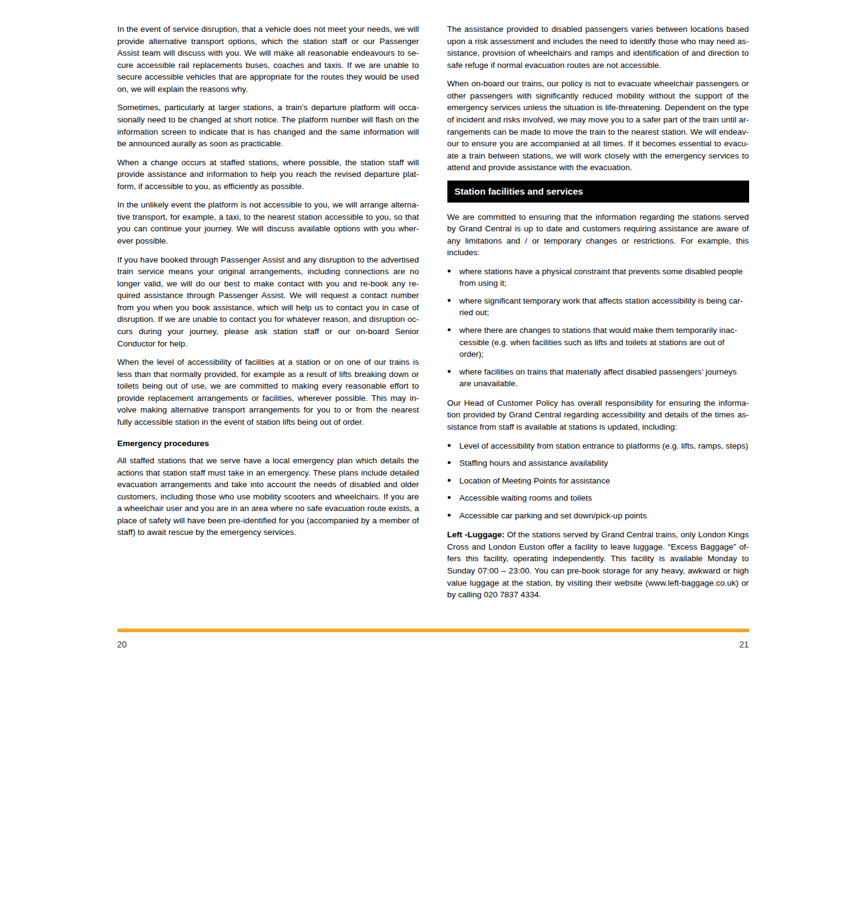In the event of service disruption, that a vehicle does not meet your needs, we will provide alternative transport options, which the station staff or our Passenger Assist team will discuss with you. We will make all reasonable endeavours to secure accessible rail replacements buses, coaches and taxis. If we are unable to secure accessible vehicles that are appropriate for the routes they would be used on, we will explain the reasons why.
Sometimes, particularly at larger stations, a train’s departure platform will occasionally need to be changed at short notice. The platform number will flash on the information screen to indicate that is has changed and the same information will be announced aurally as soon as practicable.
When a change occurs at staffed stations, where possible, the station staff will provide assistance and information to help you reach the revised departure platform, if accessible to you, as efficiently as possible.
In the unlikely event the platform is not accessible to you, we will arrange alternative transport, for example, a taxi, to the nearest station accessible to you, so that you can continue your journey. We will discuss available options with you wherever possible.
If you have booked through Passenger Assist and any disruption to the advertised train service means your original arrangements, including connections are no longer valid, we will do our best to make contact with you and re-book any required assistance through Passenger Assist. We will request a contact number from you when you book assistance, which will help us to contact you in case of disruption. If we are unable to contact you for whatever reason, and disruption occurs during your journey, please ask station staff or our on-board Senior Conductor for help.
When the level of accessibility of facilities at a station or on one of our trains is less than that normally provided, for example as a result of lifts breaking down or toilets being out of use, we are committed to making every reasonable effort to provide replacement arrangements or facilities, wherever possible. This may involve making alternative transport arrangements for you to or from the nearest fully accessible station in the event of station lifts being out of order.
Emergency procedures
All staffed stations that we serve have a local emergency plan which details the actions that station staff must take in an emergency. These plans include detailed evacuation arrangements and take into account the needs of disabled and older customers, including those who use mobility scooters and wheelchairs. If you are a wheelchair user and you are in an area where no safe evacuation route exists, a place of safety will have been pre-identified for you (accompanied by a member of staff) to await rescue by the emergency services.
The assistance provided to disabled passengers varies between locations based upon a risk assessment and includes the need to identify those who may need assistance, provision of wheelchairs and ramps and identification of and direction to safe refuge if normal evacuation routes are not accessible.
When on-board our trains, our policy is not to evacuate wheelchair passengers or other passengers with significantly reduced mobility without the support of the emergency services unless the situation is life-threatening. Dependent on the type of incident and risks involved, we may move you to a safer part of the train until arrangements can be made to move the train to the nearest station. We will endeavour to ensure you are accompanied at all times. If it becomes essential to evacuate a train between stations, we will work closely with the emergency services to attend and provide assistance with the evacuation.
Station facilities and services
We are committed to ensuring that the information regarding the stations served by Grand Central is up to date and customers requiring assistance are aware of any limitations and / or temporary changes or restrictions. For example, this includes:
where stations have a physical constraint that prevents some disabled people from using it;
where significant temporary work that affects station accessibility is being carried out;
where there are changes to stations that would make them temporarily inaccessible (e.g. when facilities such as lifts and toilets at stations are out of order);
where facilities on trains that materially affect disabled passengers’ journeys are unavailable.
Our Head of Customer Policy has overall responsibility for ensuring the information provided by Grand Central regarding accessibility and details of the times assistance from staff is available at stations is updated, including:
Level of accessibility from station entrance to platforms (e.g. lifts, ramps, steps)
Staffing hours and assistance availability
Location of Meeting Points for assistance
Accessible waiting rooms and toilets
Accessible car parking and set down/pick-up points
Left -Luggage: Of the stations served by Grand Central trains, only London Kings Cross and London Euston offer a facility to leave luggage. “Excess Baggage” offers this facility, operating independently. This facility is available Monday to Sunday 07:00 – 23:00. You can pre-book storage for any heavy, awkward or high value luggage at the station, by visiting their website (www.left-baggage.co.uk) or by calling 020 7837 4334.
20 21